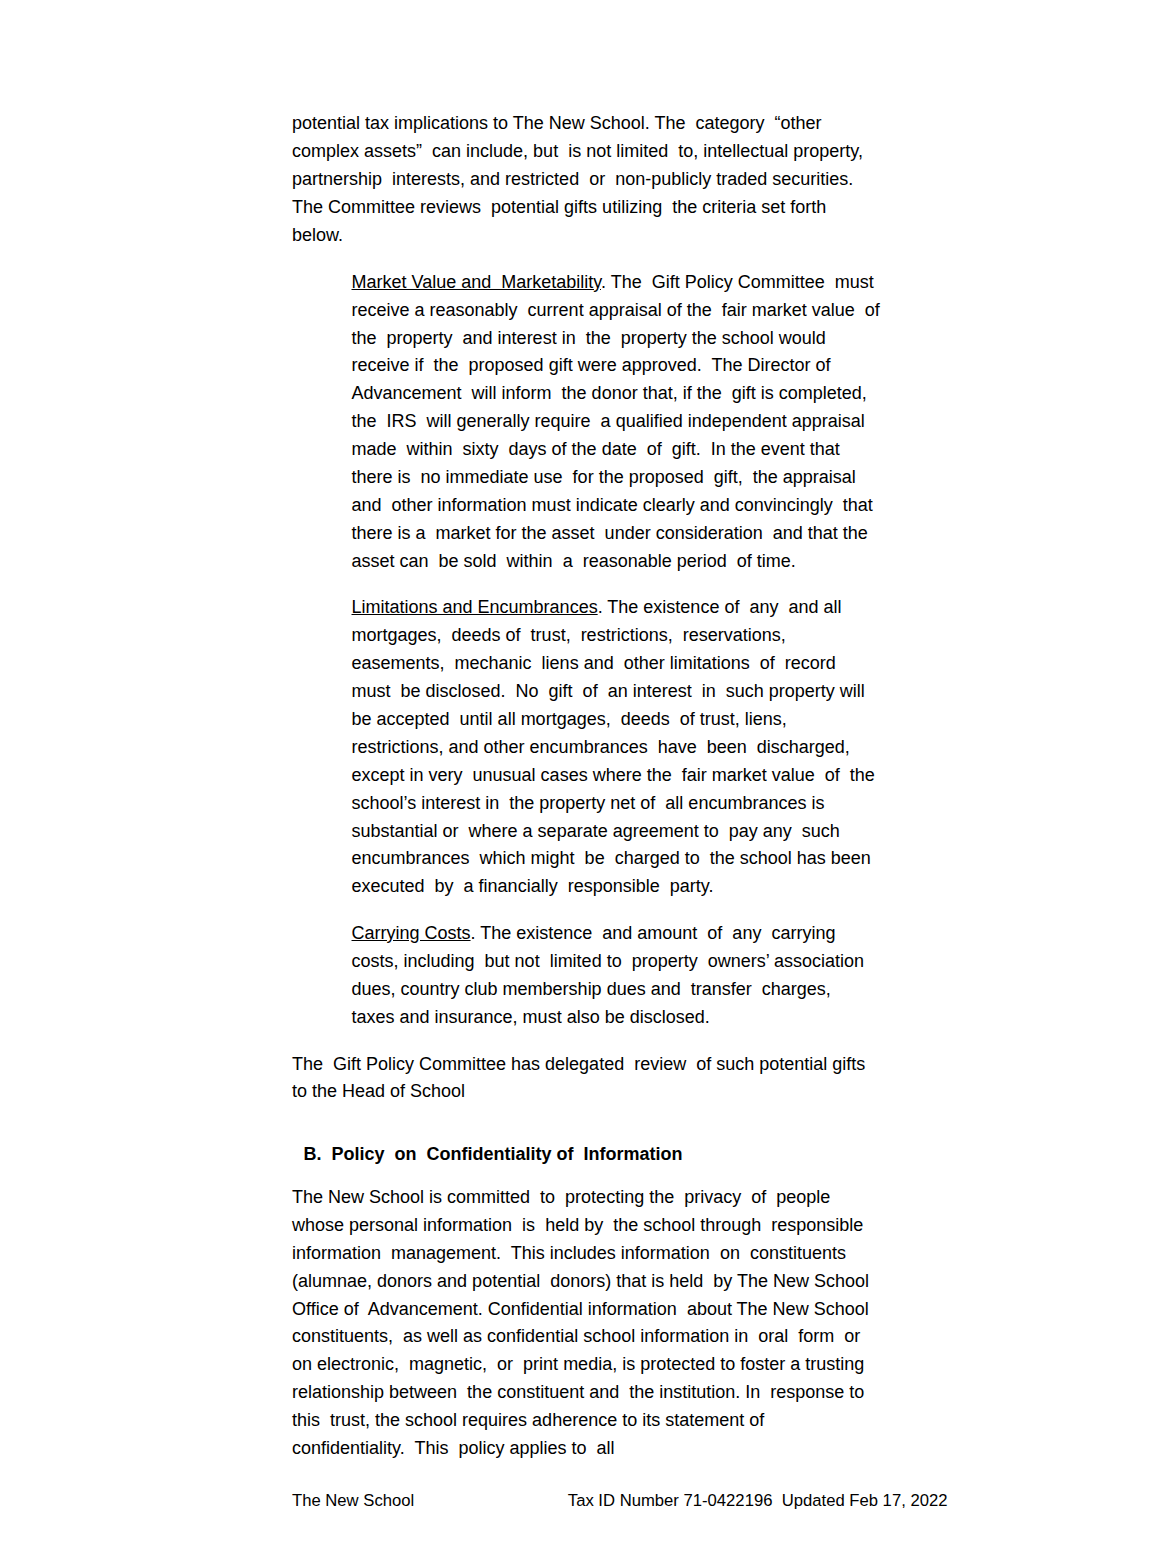potential tax implications to The New School. The category “other complex assets” can include, but is not limited to, intellectual property, partnership interests, and restricted or non-publicly traded securities. The Committee reviews potential gifts utilizing the criteria set forth below.
Market Value and Marketability. The Gift Policy Committee must receive a reasonably current appraisal of the fair market value of the property and interest in the property the school would receive if the proposed gift were approved. The Director of Advancement will inform the donor that, if the gift is completed, the IRS will generally require a qualified independent appraisal made within sixty days of the date of gift. In the event that there is no immediate use for the proposed gift, the appraisal and other information must indicate clearly and convincingly that there is a market for the asset under consideration and that the asset can be sold within a reasonable period of time.
Limitations and Encumbrances. The existence of any and all mortgages, deeds of trust, restrictions, reservations, easements, mechanic liens and other limitations of record must be disclosed. No gift of an interest in such property will be accepted until all mortgages, deeds of trust, liens, restrictions, and other encumbrances have been discharged, except in very unusual cases where the fair market value of the school’s interest in the property net of all encumbrances is substantial or where a separate agreement to pay any such encumbrances which might be charged to the school has been executed by a financially responsible party.
Carrying Costs. The existence and amount of any carrying costs, including but not limited to property owners’ association dues, country club membership dues and transfer charges, taxes and insurance, must also be disclosed.
The Gift Policy Committee has delegated review of such potential gifts to the Head of School
B. Policy on Confidentiality of Information
The New School is committed to protecting the privacy of people whose personal information is held by the school through responsible information management. This includes information on constituents (alumnae, donors and potential donors) that is held by The New School Office of Advancement. Confidential information about The New School constituents, as well as confidential school information in oral form or on electronic, magnetic, or print media, is protected to foster a trusting relationship between the constituent and the institution. In response to this trust, the school requires adherence to its statement of confidentiality. This policy applies to all
The New School Tax ID Number 71-0422196 Updated Feb 17, 2022